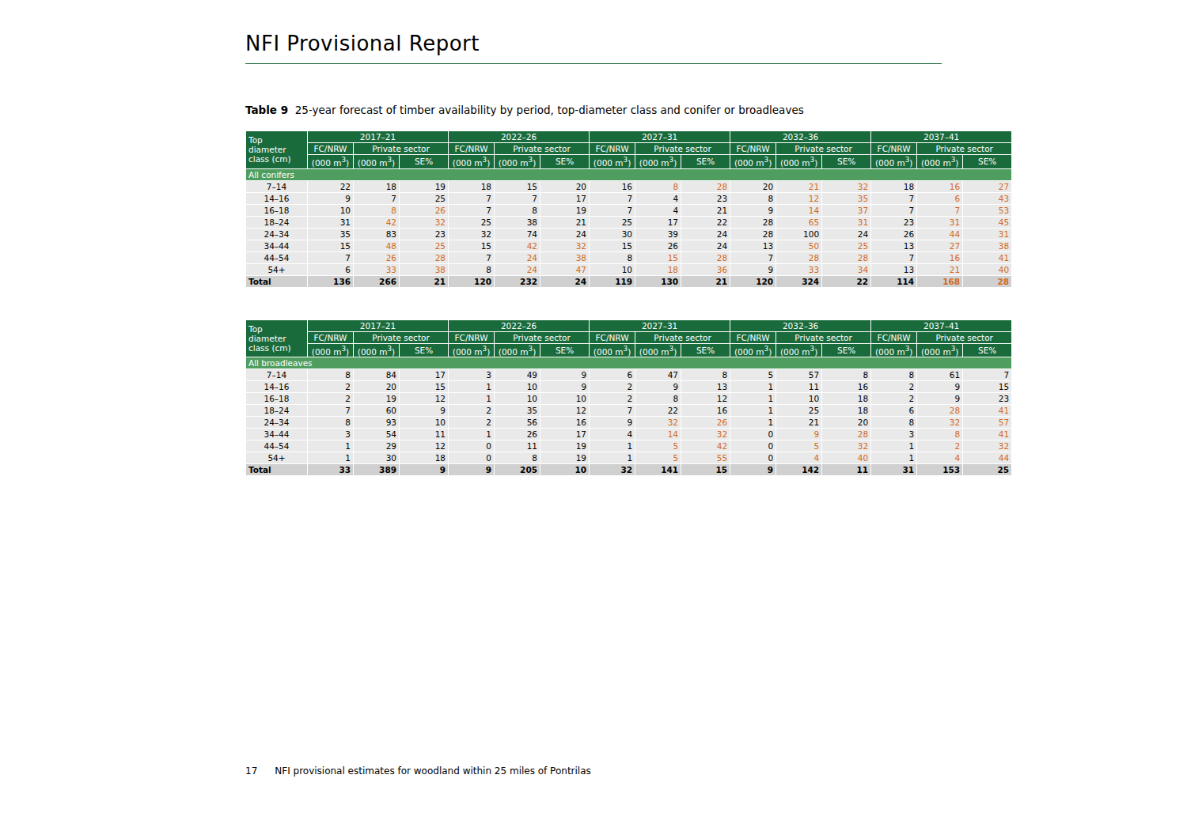NFI Provisional Report
Table 9 25-year forecast of timber availability by period, top-diameter class and conifer or broadleaves
| Top diameter class (cm) | 2017–21 | 2022–26 | 2027–31 | 2032–36 | 2037–41 |
| --- | --- | --- | --- | --- | --- |
| FC/NRW | Private sector | FC/NRW | Private sector | FC/NRW | Private sector | FC/NRW | Private sector | FC/NRW | Private sector |
| (000 m 3 ) | (000 m 3 ) | SE% | (000 m 3 ) | (000 m 3 ) | SE% | (000 m 3 ) | (000 m 3 ) | SE% | (000 m 3 ) | (000 m 3 ) | SE% | (000 m 3 ) | (000 m 3 ) | SE% |
| All conifers |
| 7–14 | 22 | 18 | 19 | 18 | 15 | 20 | 16 | 8 | 28 | 20 | 21 | 32 | 18 | 16 | 27 |
| 14–16 | 9 | 7 | 25 | 7 | 7 | 17 | 7 | 4 | 23 | 8 | 12 | 35 | 7 | 6 | 43 |
| 16–18 | 10 | 8 | 26 | 7 | 8 | 19 | 7 | 4 | 21 | 9 | 14 | 37 | 7 | 7 | 53 |
| 18–24 | 31 | 42 | 32 | 25 | 38 | 21 | 25 | 17 | 22 | 28 | 65 | 31 | 23 | 31 | 45 |
| 24–34 | 35 | 83 | 23 | 32 | 74 | 24 | 30 | 39 | 24 | 28 | 100 | 24 | 26 | 44 | 31 |
| 34–44 | 15 | 48 | 25 | 15 | 42 | 32 | 15 | 26 | 24 | 13 | 50 | 25 | 13 | 27 | 38 |
| 44–54 | 7 | 26 | 28 | 7 | 24 | 38 | 8 | 15 | 28 | 7 | 28 | 28 | 7 | 16 | 41 |
| 54+ | 6 | 33 | 38 | 8 | 24 | 47 | 10 | 18 | 36 | 9 | 33 | 34 | 13 | 21 | 40 |
| Total | 136 | 266 | 21 | 120 | 232 | 24 | 119 | 130 | 21 | 120 | 324 | 22 | 114 | 168 | 28 |
| Top diameter class (cm) | 2017–21 | 2022–26 | 2027–31 | 2032–36 | 2037–41 |
| --- | --- | --- | --- | --- | --- |
| FC/NRW | Private sector | FC/NRW | Private sector | FC/NRW | Private sector | FC/NRW | Private sector | FC/NRW | Private sector |
| (000 m 3 ) | (000 m 3 ) | SE% | (000 m 3 ) | (000 m 3 ) | SE% | (000 m 3 ) | (000 m 3 ) | SE% | (000 m 3 ) | (000 m 3 ) | SE% | (000 m 3 ) | (000 m 3 ) | SE% |
| All broadleaves |
| 7–14 | 8 | 84 | 17 | 3 | 49 | 9 | 6 | 47 | 8 | 5 | 57 | 8 | 8 | 61 | 7 |
| 14–16 | 2 | 20 | 15 | 1 | 10 | 9 | 2 | 9 | 13 | 1 | 11 | 16 | 2 | 9 | 15 |
| 16–18 | 2 | 19 | 12 | 1 | 10 | 10 | 2 | 8 | 12 | 1 | 10 | 18 | 2 | 9 | 23 |
| 18–24 | 7 | 60 | 9 | 2 | 35 | 12 | 7 | 22 | 16 | 1 | 25 | 18 | 6 | 28 | 41 |
| 24–34 | 8 | 93 | 10 | 2 | 56 | 16 | 9 | 32 | 26 | 1 | 21 | 20 | 8 | 32 | 57 |
| 34–44 | 3 | 54 | 11 | 1 | 26 | 17 | 4 | 14 | 32 | 0 | 9 | 28 | 3 | 8 | 41 |
| 44–54 | 1 | 29 | 12 | 0 | 11 | 19 | 1 | 5 | 42 | 0 | 5 | 32 | 1 | 2 | 32 |
| 54+ | 1 | 30 | 18 | 0 | 8 | 19 | 1 | 5 | 55 | 0 | 4 | 40 | 1 | 4 | 44 |
| Total | 33 | 389 | 9 | 9 | 205 | 10 | 32 | 141 | 15 | 9 | 142 | 11 | 31 | 153 | 25 |
17 NFI provisional estimates for woodland within 25 miles of Pontrilas